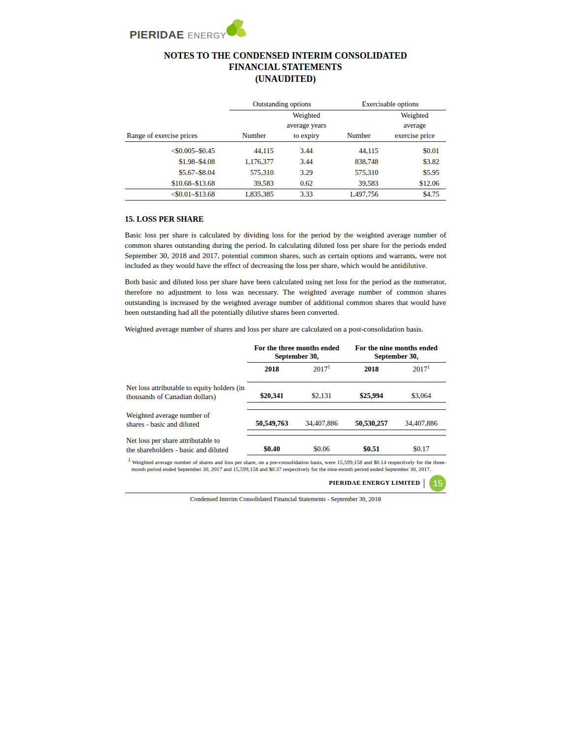PIERIDAE ENERGY
NOTES TO THE CONDENSED INTERIM CONSOLIDATED FINANCIAL STATEMENTS (UNAUDITED)
| | Outstanding options | Exercisable options |
| | | Weighted average years | | Weighted average |
| Range of exercise prices | Number | to expiry | Number | exercise price |
| <$0.005–$0.45 | 44,115 | 3.44 | 44,115 | $0.01 |
| $1.98–$4.08 | 1,176,377 | 3.44 | 838,748 | $3.82 |
| $5.67–$8.04 | 575,310 | 3.29 | 575,310 | $5.95 |
| $10.68–$13.68 | 39,583 | 0.62 | 39,583 | $12.06 |
| <$0.01–$13.68 | 1,835,385 | 3.33 | 1,497,756 | $4.75 |
15. LOSS PER SHARE
Basic loss per share is calculated by dividing loss for the period by the weighted average number of common shares outstanding during the period. In calculating diluted loss per share for the periods ended September 30, 2018 and 2017, potential common shares, such as certain options and warrants, were not included as they would have the effect of decreasing the loss per share, which would be antidilutive.
Both basic and diluted loss per share have been calculated using net loss for the period as the numerator, therefore no adjustment to loss was necessary. The weighted average number of common shares outstanding is increased by the weighted average number of additional common shares that would have been outstanding had all the potentially dilutive shares been converted.
Weighted average number of shares and loss per share are calculated on a post-consolidation basis.
| | For the three months ended September 30, | For the nine months ended September 30, |
| | 2018 | 2017 1 | 2018 | 2017 1 |
| Net loss attributable to equity holders (in thousands of Canadian dollars) | $20,341 | $2,131 | $25,994 | $3,064 |
| Weighted average number of shares - basic and diluted | 50,549,763 | 34,407,886 | 50,530,257 | 34,407,886 |
| Net loss per share attributable to the shareholders - basic and diluted | $0.40 | $0.06 | $0.51 | $0.17 |
1 Weighted average number of shares and loss per share, on a pre-consolidation basis, were 15,599,158 and $0.14 respectively for the three-month period ended September 30, 2017 and 15,599,158 and $0.37 respectively for the nine-month period ended September 30, 2017.
PIERIDAE ENERGY LIMITED
15
Condensed Interim Consolidated Financial Statements - September 30, 2018